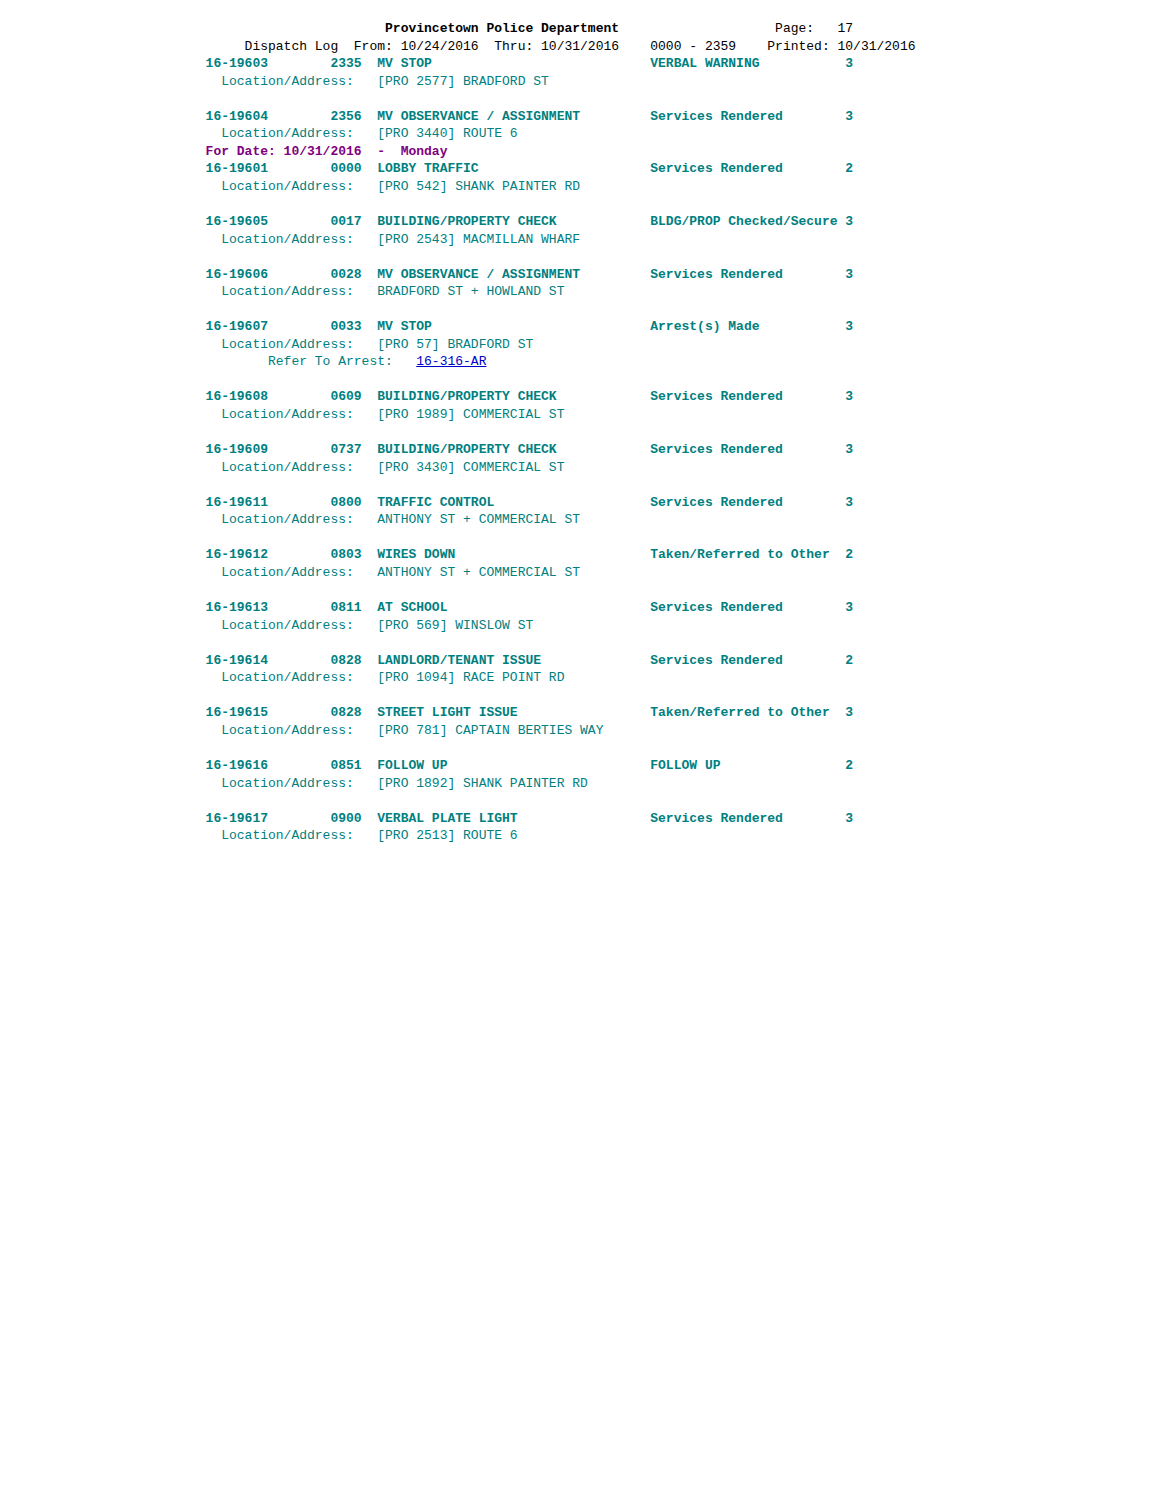Provincetown Police Department                    Page:   17
     Dispatch Log  From: 10/24/2016  Thru: 10/31/2016    0000 - 2359    Printed: 10/31/2016
16-19603        2335  MV STOP                            VERBAL WARNING           3
  Location/Address:   [PRO 2577] BRADFORD ST

16-19604        2356  MV OBSERVANCE / ASSIGNMENT         Services Rendered        3
  Location/Address:   [PRO 3440] ROUTE 6
For Date: 10/31/2016  -  Monday
16-19601        0000  LOBBY TRAFFIC                      Services Rendered        2
  Location/Address:   [PRO 542] SHANK PAINTER RD

16-19605        0017  BUILDING/PROPERTY CHECK            BLDG/PROP Checked/Secure 3
  Location/Address:   [PRO 2543] MACMILLAN WHARF

16-19606        0028  MV OBSERVANCE / ASSIGNMENT         Services Rendered        3
  Location/Address:   BRADFORD ST + HOWLAND ST

16-19607        0033  MV STOP                            Arrest(s) Made           3
  Location/Address:   [PRO 57] BRADFORD ST
        Refer To Arrest:   16-316-AR

16-19608        0609  BUILDING/PROPERTY CHECK            Services Rendered        3
  Location/Address:   [PRO 1989] COMMERCIAL ST

16-19609        0737  BUILDING/PROPERTY CHECK            Services Rendered        3
  Location/Address:   [PRO 3430] COMMERCIAL ST

16-19611        0800  TRAFFIC CONTROL                    Services Rendered        3
  Location/Address:   ANTHONY ST + COMMERCIAL ST

16-19612        0803  WIRES DOWN                         Taken/Referred to Other  2
  Location/Address:   ANTHONY ST + COMMERCIAL ST

16-19613        0811  AT SCHOOL                          Services Rendered        3
  Location/Address:   [PRO 569] WINSLOW ST

16-19614        0828  LANDLORD/TENANT ISSUE              Services Rendered        2
  Location/Address:   [PRO 1094] RACE POINT RD

16-19615        0828  STREET LIGHT ISSUE                 Taken/Referred to Other  3
  Location/Address:   [PRO 781] CAPTAIN BERTIES WAY

16-19616        0851  FOLLOW UP                          FOLLOW UP                2
  Location/Address:   [PRO 1892] SHANK PAINTER RD

16-19617        0900  VERBAL PLATE LIGHT                 Services Rendered        3
  Location/Address:   [PRO 2513] ROUTE 6